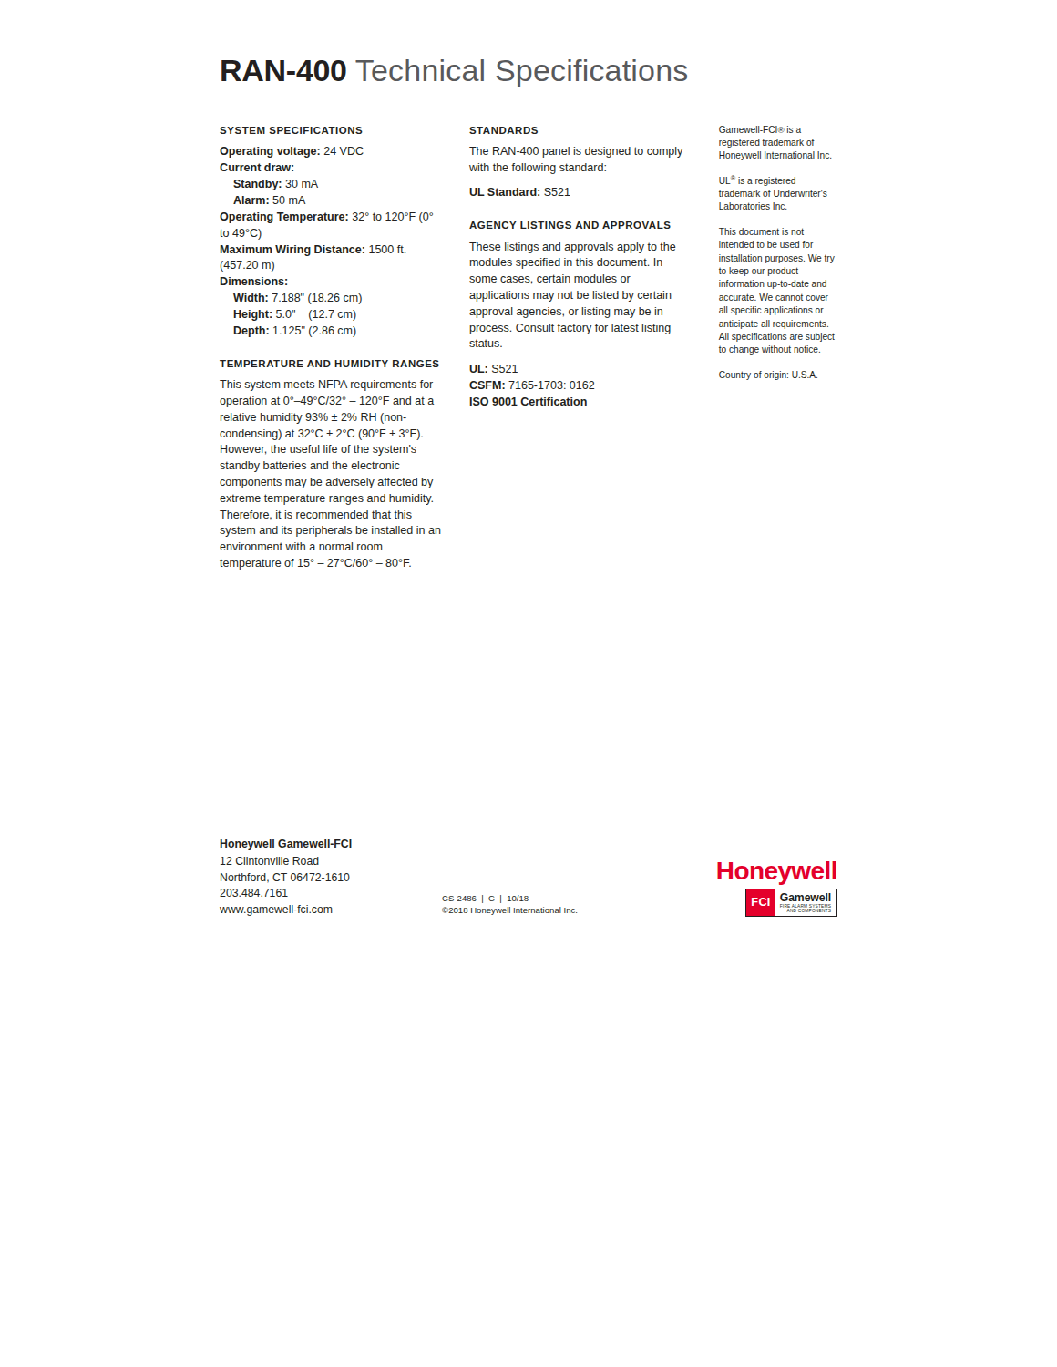RAN-400 Technical Specifications
System Specifications
Operating voltage: 24 VDC
Current draw:
Standby: 30 mA
Alarm: 50 mA
Operating Temperature: 32° to 120°F (0° to 49°C)
Maximum Wiring Distance: 1500 ft. (457.20 m)
Dimensions:
Width: 7.188" (18.26 cm)
Height: 5.0" (12.7 cm)
Depth: 1.125" (2.86 cm)
Temperature and Humidity Ranges
This system meets NFPA requirements for operation at 0°–49°C/32° – 120°F and at a relative humidity 93% ± 2% RH (non-condensing) at 32°C ± 2°C (90°F ± 3°F). However, the useful life of the system's standby batteries and the electronic components may be adversely affected by extreme temperature ranges and humidity. Therefore, it is recommended that this system and its peripherals be installed in an environment with a normal room temperature of 15° – 27°C/60° – 80°F.
Standards
The RAN-400 panel is designed to comply with the following standard:
UL Standard: S521
Agency Listings and Approvals
These listings and approvals apply to the modules specified in this document. In some cases, certain modules or applications may not be listed by certain approval agencies, or listing may be in process. Consult factory for latest listing status.
UL: S521
CSFM: 7165-1703: 0162
ISO 9001 Certification
Gamewell-FCI® is a registered trademark of Honeywell International Inc.
UL® is a registered trademark of Underwriter's Laboratories Inc.
This document is not intended to be used for installation purposes. We try to keep our product information up-to-date and accurate. We cannot cover all specific applications or anticipate all requirements. All specifications are subject to change without notice.
Country of origin: U.S.A.
Honeywell Gamewell-FCI
12 Clintonville Road
Northford, CT 06472-1610
203.484.7161
www.gamewell-fci.com
CS-2486 | C | 10/18
©2018 Honeywell International Inc.
Honeywell
FCI
Gamewell
Fire Alarm Systems
and Components